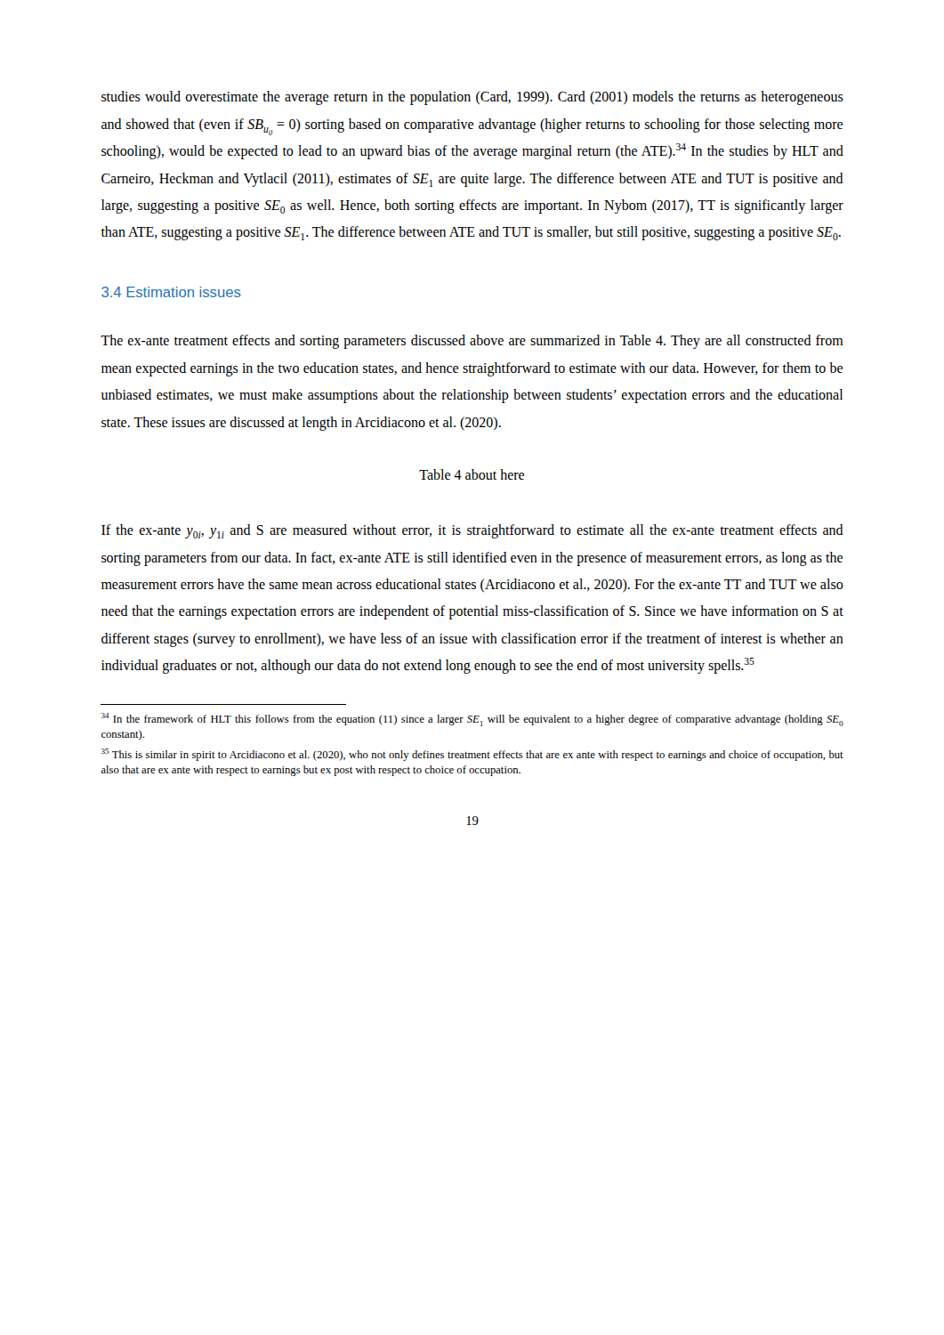studies would overestimate the average return in the population (Card, 1999). Card (2001) models the returns as heterogeneous and showed that (even if SBu0 = 0) sorting based on comparative advantage (higher returns to schooling for those selecting more schooling), would be expected to lead to an upward bias of the average marginal return (the ATE).34 In the studies by HLT and Carneiro, Heckman and Vytlacil (2011), estimates of SE1 are quite large. The difference between ATE and TUT is positive and large, suggesting a positive SE0 as well. Hence, both sorting effects are important. In Nybom (2017), TT is significantly larger than ATE, suggesting a positive SE1. The difference between ATE and TUT is smaller, but still positive, suggesting a positive SE0.
3.4 Estimation issues
The ex-ante treatment effects and sorting parameters discussed above are summarized in Table 4. They are all constructed from mean expected earnings in the two education states, and hence straightforward to estimate with our data. However, for them to be unbiased estimates, we must make assumptions about the relationship between students’ expectation errors and the educational state. These issues are discussed at length in Arcidiacono et al. (2020).
Table 4 about here
If the ex-ante y0i, y1i and S are measured without error, it is straightforward to estimate all the ex-ante treatment effects and sorting parameters from our data. In fact, ex-ante ATE is still identified even in the presence of measurement errors, as long as the measurement errors have the same mean across educational states (Arcidiacono et al., 2020). For the ex-ante TT and TUT we also need that the earnings expectation errors are independent of potential miss-classification of S. Since we have information on S at different stages (survey to enrollment), we have less of an issue with classification error if the treatment of interest is whether an individual graduates or not, although our data do not extend long enough to see the end of most university spells.35
34 In the framework of HLT this follows from the equation (11) since a larger SE1 will be equivalent to a higher degree of comparative advantage (holding SE0 constant).
35 This is similar in spirit to Arcidiacono et al. (2020), who not only defines treatment effects that are ex ante with respect to earnings and choice of occupation, but also that are ex ante with respect to earnings but ex post with respect to choice of occupation.
19